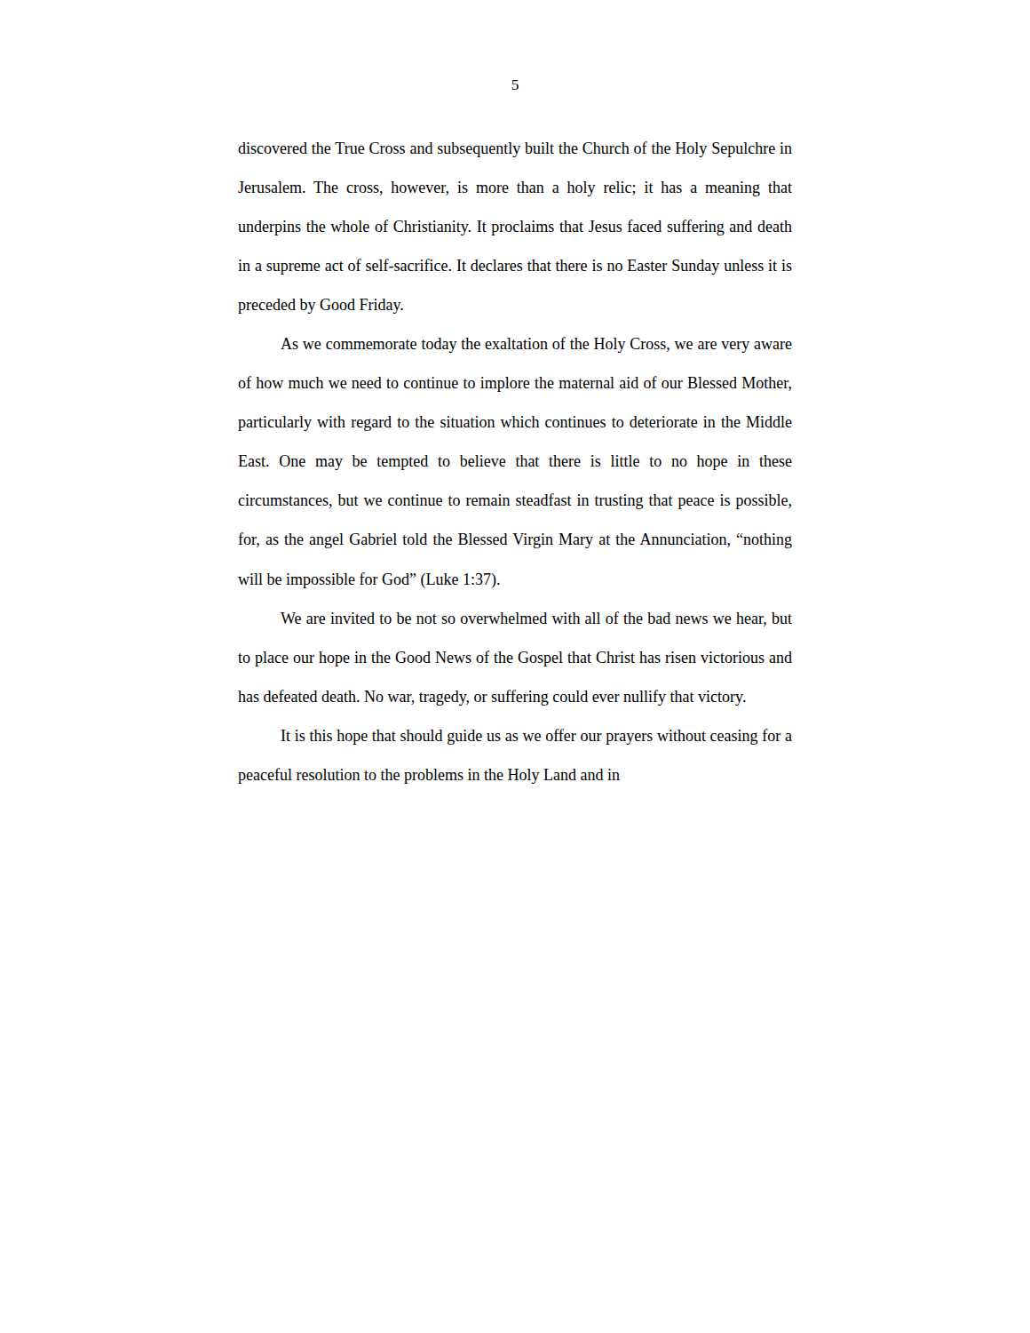5
discovered the True Cross and subsequently built the Church of the Holy Sepulchre in Jerusalem. The cross, however, is more than a holy relic; it has a meaning that underpins the whole of Christianity. It proclaims that Jesus faced suffering and death in a supreme act of self-sacrifice. It declares that there is no Easter Sunday unless it is preceded by Good Friday.
As we commemorate today the exaltation of the Holy Cross, we are very aware of how much we need to continue to implore the maternal aid of our Blessed Mother, particularly with regard to the situation which continues to deteriorate in the Middle East. One may be tempted to believe that there is little to no hope in these circumstances, but we continue to remain steadfast in trusting that peace is possible, for, as the angel Gabriel told the Blessed Virgin Mary at the Annunciation, “nothing will be impossible for God” (Luke 1:37).
We are invited to be not so overwhelmed with all of the bad news we hear, but to place our hope in the Good News of the Gospel that Christ has risen victorious and has defeated death. No war, tragedy, or suffering could ever nullify that victory.
It is this hope that should guide us as we offer our prayers without ceasing for a peaceful resolution to the problems in the Holy Land and in